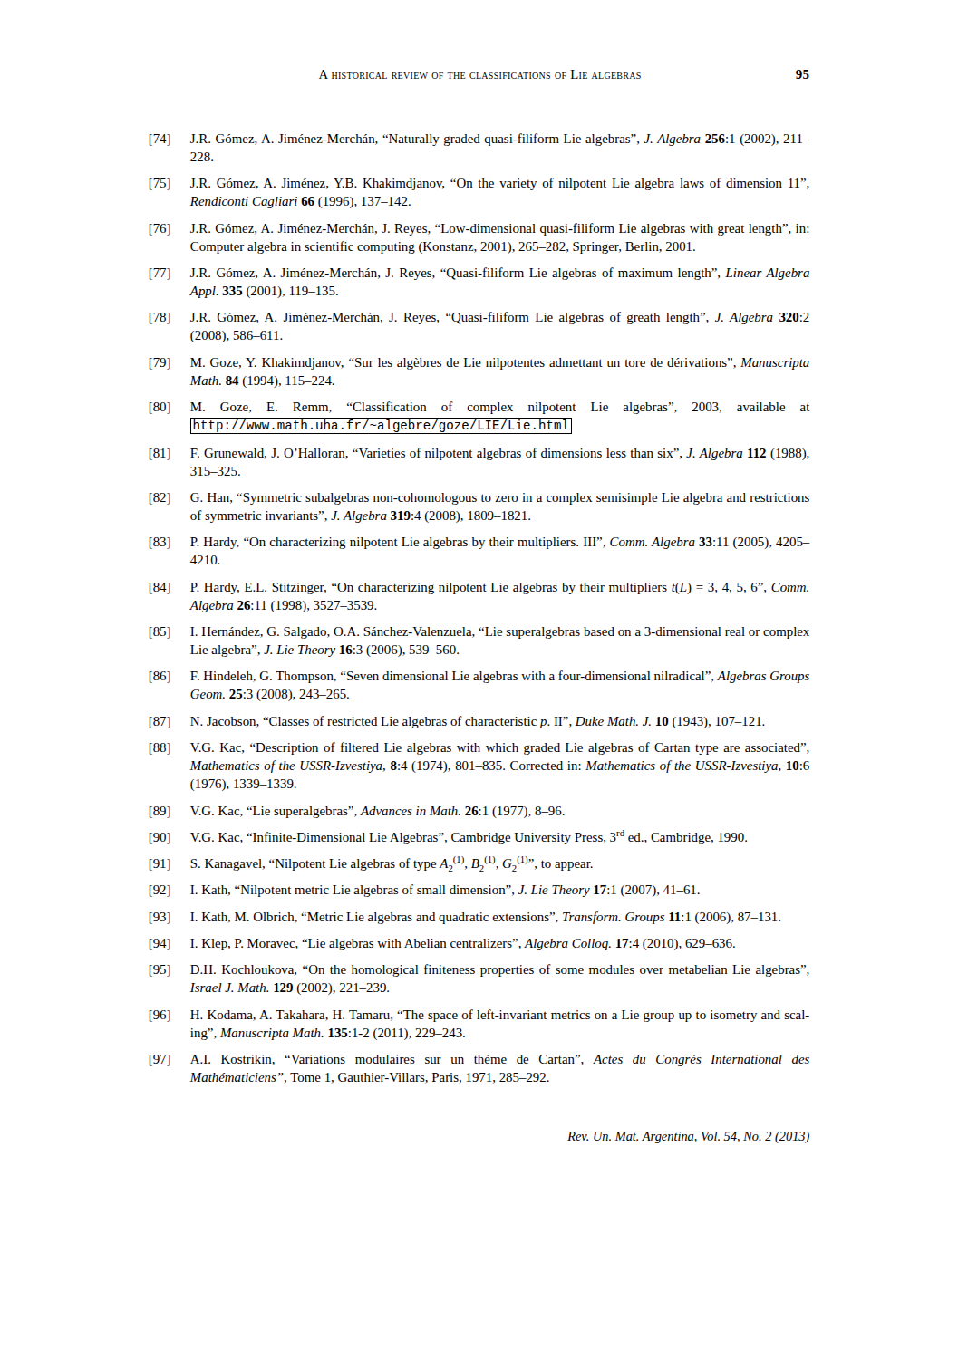A historical review of the classifications of Lie algebras 95
[74] J.R. Gómez, A. Jiménez-Merchán, “Naturally graded quasi-filiform Lie algebras”, J. Algebra 256:1 (2002), 211–228.
[75] J.R. Gómez, A. Jiménez, Y.B. Khakimdjanov, “On the variety of nilpotent Lie algebra laws of dimension 11”, Rendiconti Cagliari 66 (1996), 137–142.
[76] J.R. Gómez, A. Jiménez-Merchán, J. Reyes, “Low-dimensional quasi-filiform Lie algebras with great length”, in: Computer algebra in scientific computing (Konstanz, 2001), 265–282, Springer, Berlin, 2001.
[77] J.R. Gómez, A. Jiménez-Merchán, J. Reyes, “Quasi-filiform Lie algebras of maximum length”, Linear Algebra Appl. 335 (2001), 119–135.
[78] J.R. Gómez, A. Jiménez-Merchán, J. Reyes, “Quasi-filiform Lie algebras of greath length”, J. Algebra 320:2 (2008), 586–611.
[79] M. Goze, Y. Khakimdjanov, “Sur les algèbres de Lie nilpotentes admettant un tore de dérivations”, Manuscripta Math. 84 (1994), 115–224.
[80] M. Goze, E. Remm, “Classification of complex nilpotent Lie algebras”, 2003, available at http://www.math.uha.fr/~algebre/goze/LIE/Lie.html
[81] F. Grunewald, J. O’Halloran, “Varieties of nilpotent algebras of dimensions less than six”, J. Algebra 112 (1988), 315–325.
[82] G. Han, “Symmetric subalgebras non-cohomologous to zero in a complex semisimple Lie algebra and restrictions of symmetric invariants”, J. Algebra 319:4 (2008), 1809–1821.
[83] P. Hardy, “On characterizing nilpotent Lie algebras by their multipliers. III”, Comm. Algebra 33:11 (2005), 4205–4210.
[84] P. Hardy, E.L. Stitzinger, “On characterizing nilpotent Lie algebras by their multipliers t(L) = 3, 4, 5, 6”, Comm. Algebra 26:11 (1998), 3527–3539.
[85] I. Hernández, G. Salgado, O.A. Sánchez-Valenzuela, “Lie superalgebras based on a 3-dimensional real or complex Lie algebra”, J. Lie Theory 16:3 (2006), 539–560.
[86] F. Hindeleh, G. Thompson, “Seven dimensional Lie algebras with a four-dimensional nilradical”, Algebras Groups Geom. 25:3 (2008), 243–265.
[87] N. Jacobson, “Classes of restricted Lie algebras of characteristic p. II”, Duke Math. J. 10 (1943), 107–121.
[88] V.G. Kac, “Description of filtered Lie algebras with which graded Lie algebras of Cartan type are associated”, Mathematics of the USSR-Izvestiya, 8:4 (1974), 801–835. Corrected in: Mathematics of the USSR-Izvestiya, 10:6 (1976), 1339–1339.
[89] V.G. Kac, “Lie superalgebras”, Advances in Math. 26:1 (1977), 8–96.
[90] V.G. Kac, “Infinite-Dimensional Lie Algebras”, Cambridge University Press, 3rd ed., Cambridge, 1990.
[91] S. Kanagavel, “Nilpotent Lie algebras of type A2(1), B2(1), G2(1)”, to appear.
[92] I. Kath, “Nilpotent metric Lie algebras of small dimension”, J. Lie Theory 17:1 (2007), 41–61.
[93] I. Kath, M. Olbrich, “Metric Lie algebras and quadratic extensions”, Transform. Groups 11:1 (2006), 87–131.
[94] I. Klep, P. Moravec, “Lie algebras with Abelian centralizers”, Algebra Colloq. 17:4 (2010), 629–636.
[95] D.H. Kochloukova, “On the homological finiteness properties of some modules over metabelian Lie algebras”, Israel J. Math. 129 (2002), 221–239.
[96] H. Kodama, A. Takahara, H. Tamaru, “The space of left-invariant metrics on a Lie group up to isometry and scaling”, Manuscripta Math. 135:1-2 (2011), 229–243.
[97] A.I. Kostrikin, “Variations modulaires sur un thème de Cartan”, Actes du Congrès International des Mathématiciens”, Tome 1, Gauthier-Villars, Paris, 1971, 285–292.
Rev. Un. Mat. Argentina, Vol. 54, No. 2 (2013)